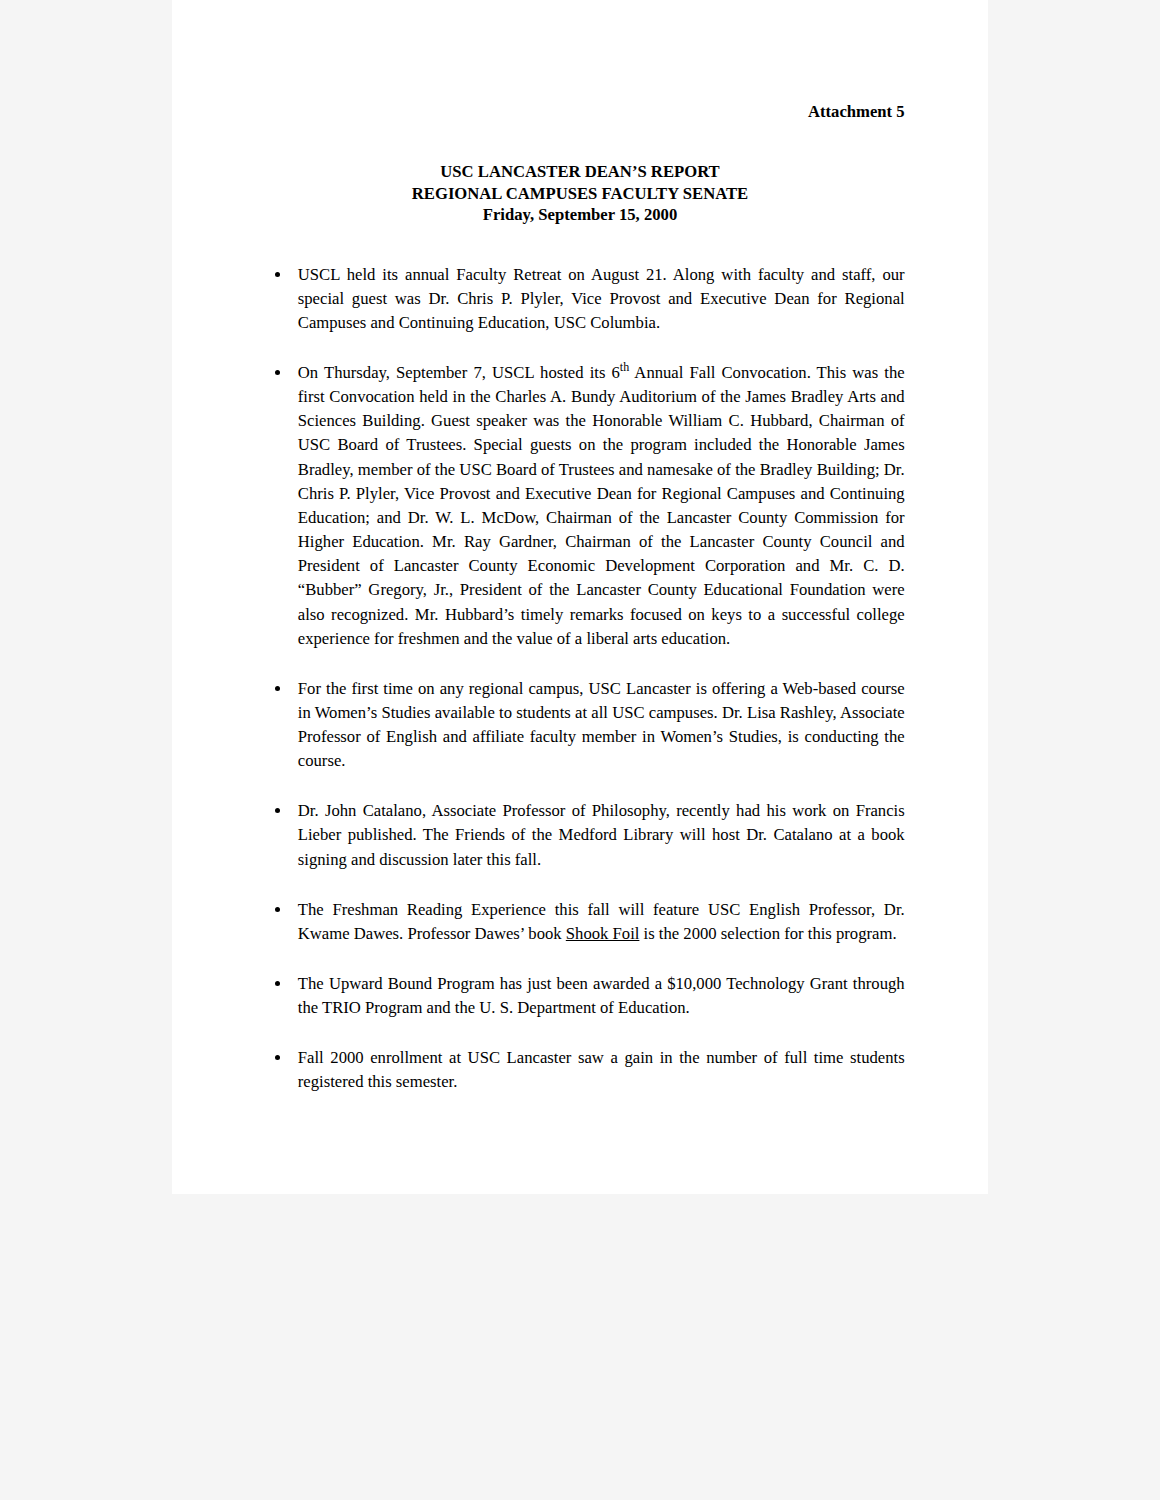Attachment 5
USC LANCASTER DEAN’S REPORT
REGIONAL CAMPUSES FACULTY SENATE
Friday, September 15, 2000
USCL held its annual Faculty Retreat on August 21. Along with faculty and staff, our special guest was Dr. Chris P. Plyler, Vice Provost and Executive Dean for Regional Campuses and Continuing Education, USC Columbia.
On Thursday, September 7, USCL hosted its 6th Annual Fall Convocation. This was the first Convocation held in the Charles A. Bundy Auditorium of the James Bradley Arts and Sciences Building. Guest speaker was the Honorable William C. Hubbard, Chairman of USC Board of Trustees. Special guests on the program included the Honorable James Bradley, member of the USC Board of Trustees and namesake of the Bradley Building; Dr. Chris P. Plyler, Vice Provost and Executive Dean for Regional Campuses and Continuing Education; and Dr. W. L. McDow, Chairman of the Lancaster County Commission for Higher Education. Mr. Ray Gardner, Chairman of the Lancaster County Council and President of Lancaster County Economic Development Corporation and Mr. C. D. “Bubber” Gregory, Jr., President of the Lancaster County Educational Foundation were also recognized. Mr. Hubbard’s timely remarks focused on keys to a successful college experience for freshmen and the value of a liberal arts education.
For the first time on any regional campus, USC Lancaster is offering a Web-based course in Women’s Studies available to students at all USC campuses. Dr. Lisa Rashley, Associate Professor of English and affiliate faculty member in Women’s Studies, is conducting the course.
Dr. John Catalano, Associate Professor of Philosophy, recently had his work on Francis Lieber published. The Friends of the Medford Library will host Dr. Catalano at a book signing and discussion later this fall.
The Freshman Reading Experience this fall will feature USC English Professor, Dr. Kwame Dawes. Professor Dawes’ book Shook Foil is the 2000 selection for this program.
The Upward Bound Program has just been awarded a $10,000 Technology Grant through the TRIO Program and the U. S. Department of Education.
Fall 2000 enrollment at USC Lancaster saw a gain in the number of full time students registered this semester.